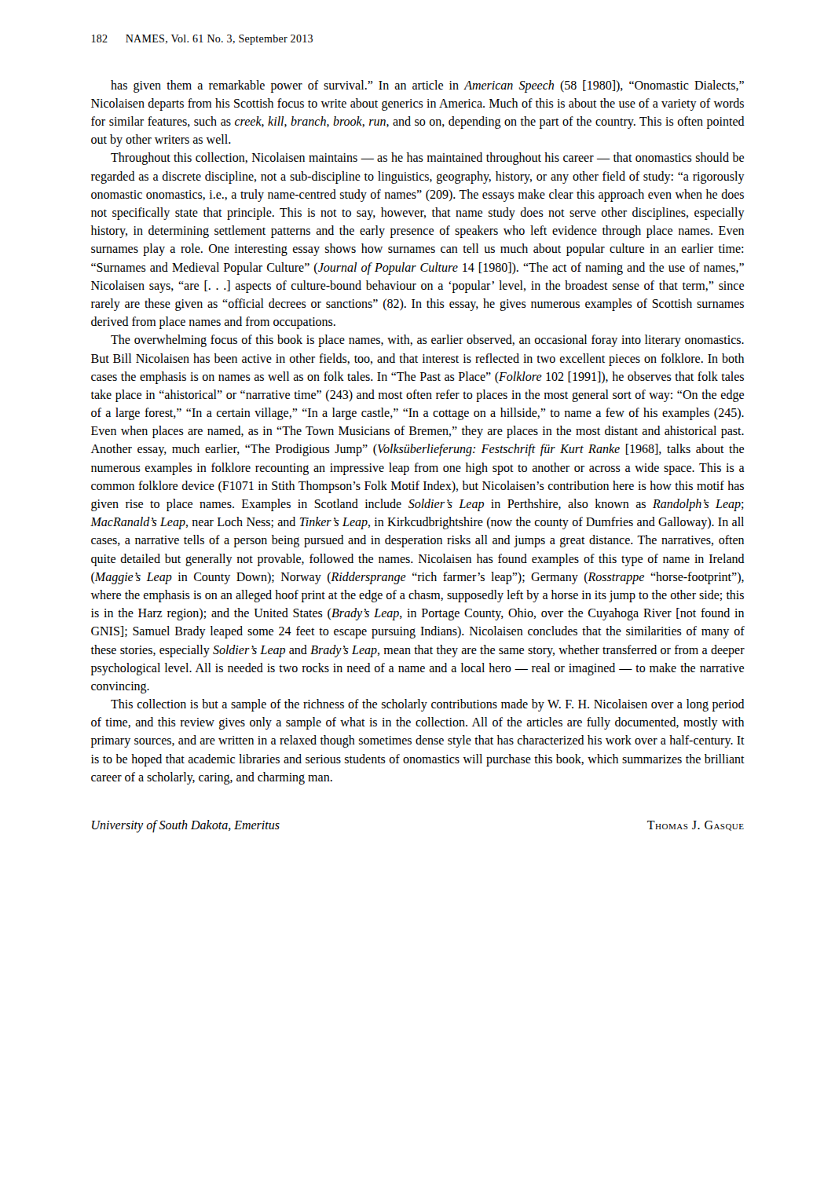182 NAMES, Vol. 61 No. 3, September 2013
has given them a remarkable power of survival.” In an article in American Speech (58 [1980]), “Onomastic Dialects,” Nicolaisen departs from his Scottish focus to write about generics in America. Much of this is about the use of a variety of words for similar features, such as creek, kill, branch, brook, run, and so on, depending on the part of the country. This is often pointed out by other writers as well.
Throughout this collection, Nicolaisen maintains — as he has maintained throughout his career — that onomastics should be regarded as a discrete discipline, not a sub-discipline to linguistics, geography, history, or any other field of study: “a rigorously onomastic onomastics, i.e., a truly name-centred study of names” (209). The essays make clear this approach even when he does not specifically state that principle. This is not to say, however, that name study does not serve other disciplines, especially history, in determining settlement patterns and the early presence of speakers who left evidence through place names. Even surnames play a role. One interesting essay shows how surnames can tell us much about popular culture in an earlier time: “Surnames and Medieval Popular Culture” (Journal of Popular Culture 14 [1980]). “The act of naming and the use of names,” Nicolaisen says, “are [. . .] aspects of culture-bound behaviour on a ‘popular’ level, in the broadest sense of that term,” since rarely are these given as “official decrees or sanctions” (82). In this essay, he gives numerous examples of Scottish surnames derived from place names and from occupations.
The overwhelming focus of this book is place names, with, as earlier observed, an occasional foray into literary onomastics. But Bill Nicolaisen has been active in other fields, too, and that interest is reflected in two excellent pieces on folklore. In both cases the emphasis is on names as well as on folk tales. In “The Past as Place” (Folklore 102 [1991]), he observes that folk tales take place in “ahistorical” or “narrative time” (243) and most often refer to places in the most general sort of way: “On the edge of a large forest,” “In a certain village,” “In a large castle,” “In a cottage on a hillside,” to name a few of his examples (245). Even when places are named, as in “The Town Musicians of Bremen,” they are places in the most distant and ahistorical past. Another essay, much earlier, “The Prodigious Jump” (Volksüberlieferung: Festschrift für Kurt Ranke [1968], talks about the numerous examples in folklore recounting an impressive leap from one high spot to another or across a wide space. This is a common folklore device (F1071 in Stith Thompson’s Folk Motif Index), but Nicolaisen’s contribution here is how this motif has given rise to place names. Examples in Scotland include Soldier’s Leap in Perthshire, also known as Randolph’s Leap; MacRanald’s Leap, near Loch Ness; and Tinker’s Leap, in Kirkcudbrightshire (now the county of Dumfries and Galloway). In all cases, a narrative tells of a person being pursued and in desperation risks all and jumps a great distance. The narratives, often quite detailed but generally not provable, followed the names. Nicolaisen has found examples of this type of name in Ireland (Maggie’s Leap in County Down); Norway (Riddersprange “rich farmer’s leap”); Germany (Rosstrappe “horse-footprint”), where the emphasis is on an alleged hoof print at the edge of a chasm, supposedly left by a horse in its jump to the other side; this is in the Harz region); and the United States (Brady’s Leap, in Portage County, Ohio, over the Cuyahoga River [not found in GNIS]; Samuel Brady leaped some 24 feet to escape pursuing Indians). Nicolaisen concludes that the similarities of many of these stories, especially Soldier’s Leap and Brady’s Leap, mean that they are the same story, whether transferred or from a deeper psychological level. All is needed is two rocks in need of a name and a local hero — real or imagined — to make the narrative convincing.
This collection is but a sample of the richness of the scholarly contributions made by W. F. H. Nicolaisen over a long period of time, and this review gives only a sample of what is in the collection. All of the articles are fully documented, mostly with primary sources, and are written in a relaxed though sometimes dense style that has characterized his work over a half-century. It is to be hoped that academic libraries and serious students of onomastics will purchase this book, which summarizes the brilliant career of a scholarly, caring, and charming man.
University of South Dakota, Emeritus Thomas J. Gasque